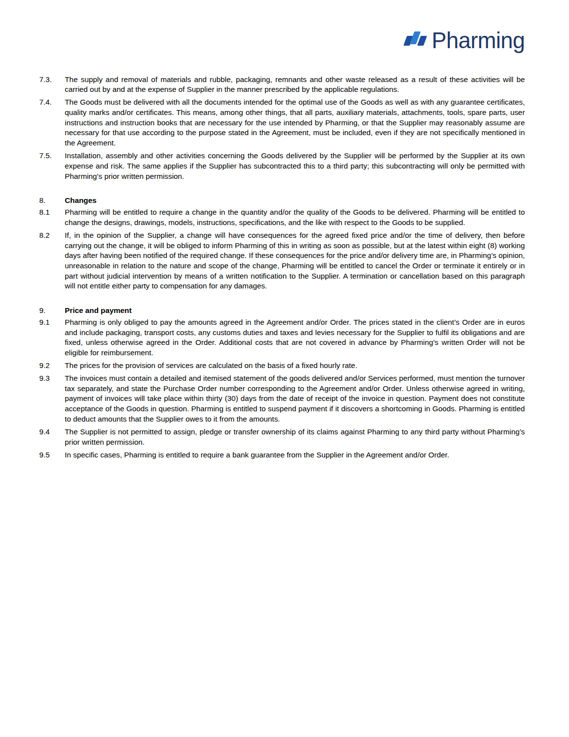Pharming
7.3.
The supply and removal of materials and rubble, packaging, remnants and other waste released as a result of these activities will be carried out by and at the expense of Supplier in the manner prescribed by the applicable regulations.
7.4.
The Goods must be delivered with all the documents intended for the optimal use of the Goods as well as with any guarantee certificates, quality marks and/or certificates. This means, among other things, that all parts, auxiliary materials, attachments, tools, spare parts, user instructions and instruction books that are necessary for the use intended by Pharming, or that the Supplier may reasonably assume are necessary for that use according to the purpose stated in the Agreement, must be included, even if they are not specifically mentioned in the Agreement.
7.5.
Installation, assembly and other activities concerning the Goods delivered by the Supplier will be performed by the Supplier at its own expense and risk. The same applies if the Supplier has subcontracted this to a third party; this subcontracting will only be permitted with Pharming’s prior written permission.
8.
Changes
8.1
Pharming will be entitled to require a change in the quantity and/or the quality of the Goods to be delivered. Pharming will be entitled to change the designs, drawings, models, instructions, specifications, and the like with respect to the Goods to be supplied.
8.2
If, in the opinion of the Supplier, a change will have consequences for the agreed fixed price and/or the time of delivery, then before carrying out the change, it will be obliged to inform Pharming of this in writing as soon as possible, but at the latest within eight (8) working days after having been notified of the required change. If these consequences for the price and/or delivery time are, in Pharming’s opinion, unreasonable in relation to the nature and scope of the change, Pharming will be entitled to cancel the Order or terminate it entirely or in part without judicial intervention by means of a written notification to the Supplier. A termination or cancellation based on this paragraph will not entitle either party to compensation for any damages.
9.
Price and payment
9.1
Pharming is only obliged to pay the amounts agreed in the Agreement and/or Order. The prices stated in the client’s Order are in euros and include packaging, transport costs, any customs duties and taxes and levies necessary for the Supplier to fulfil its obligations and are fixed, unless otherwise agreed in the Order. Additional costs that are not covered in advance by Pharming’s written Order will not be eligible for reimbursement.
9.2
The prices for the provision of services are calculated on the basis of a fixed hourly rate.
9.3
The invoices must contain a detailed and itemised statement of the goods delivered and/or Services performed, must mention the turnover tax separately, and state the Purchase Order number corresponding to the Agreement and/or Order. Unless otherwise agreed in writing, payment of invoices will take place within thirty (30) days from the date of receipt of the invoice in question. Payment does not constitute acceptance of the Goods in question. Pharming is entitled to suspend payment if it discovers a shortcoming in Goods. Pharming is entitled to deduct amounts that the Supplier owes to it from the amounts.
9.4
The Supplier is not permitted to assign, pledge or transfer ownership of its claims against Pharming to any third party without Pharming’s prior written permission.
9.5
In specific cases, Pharming is entitled to require a bank guarantee from the Supplier in the Agreement and/or Order.